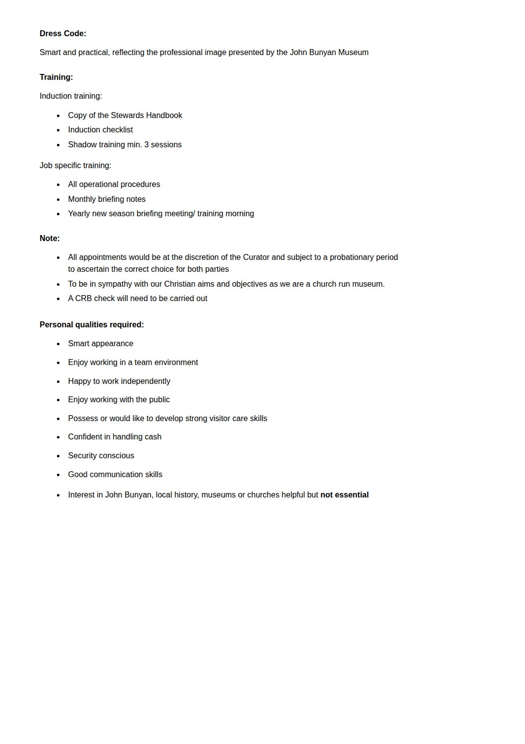Dress Code:
Smart and practical, reflecting the professional image presented by the John Bunyan Museum
Training:
Induction training:
Copy of the Stewards Handbook
Induction checklist
Shadow training min. 3 sessions
Job specific training:
All operational procedures
Monthly briefing notes
Yearly new season briefing meeting/ training morning
Note:
All appointments would be at the discretion of the Curator and subject to a probationary period to ascertain the correct choice for both parties
To be in sympathy with our Christian aims and objectives as we are a church run museum.
A CRB check will need to be carried out
Personal qualities required:
Smart appearance
Enjoy working in a team environment
Happy to work independently
Enjoy working with the public
Possess or would like to develop strong visitor care skills
Confident in handling cash
Security conscious
Good communication skills
Interest in John Bunyan, local history, museums or churches helpful but not essential